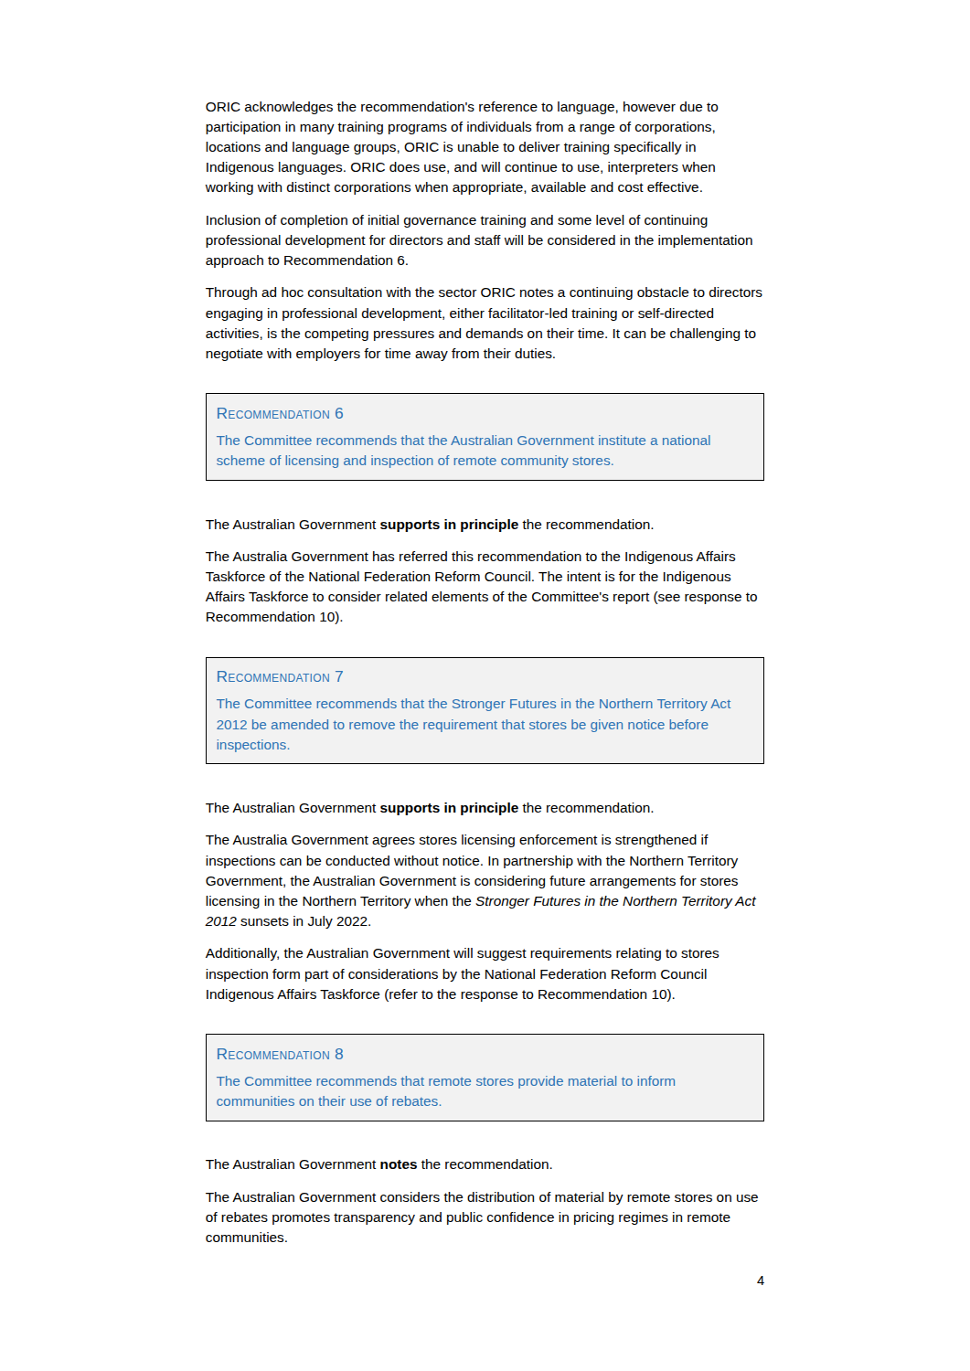ORIC acknowledges the recommendation's reference to language, however due to participation in many training programs of individuals from a range of corporations, locations and language groups, ORIC is unable to deliver training specifically in Indigenous languages. ORIC does use, and will continue to use, interpreters when working with distinct corporations when appropriate, available and cost effective.
Inclusion of completion of initial governance training and some level of continuing professional development for directors and staff will be considered in the implementation approach to Recommendation 6.
Through ad hoc consultation with the sector ORIC notes a continuing obstacle to directors engaging in professional development, either facilitator-led training or self-directed activities, is the competing pressures and demands on their time. It can be challenging to negotiate with employers for time away from their duties.
Recommendation 6
The Committee recommends that the Australian Government institute a national scheme of licensing and inspection of remote community stores.
The Australian Government supports in principle the recommendation.
The Australia Government has referred this recommendation to the Indigenous Affairs Taskforce of the National Federation Reform Council. The intent is for the Indigenous Affairs Taskforce to consider related elements of the Committee's report (see response to Recommendation 10).
Recommendation 7
The Committee recommends that the Stronger Futures in the Northern Territory Act 2012 be amended to remove the requirement that stores be given notice before inspections.
The Australian Government supports in principle the recommendation.
The Australia Government agrees stores licensing enforcement is strengthened if inspections can be conducted without notice. In partnership with the Northern Territory Government, the Australian Government is considering future arrangements for stores licensing in the Northern Territory when the Stronger Futures in the Northern Territory Act 2012 sunsets in July 2022.
Additionally, the Australian Government will suggest requirements relating to stores inspection form part of considerations by the National Federation Reform Council Indigenous Affairs Taskforce (refer to the response to Recommendation 10).
Recommendation 8
The Committee recommends that remote stores provide material to inform communities on their use of rebates.
The Australian Government notes the recommendation.
The Australian Government considers the distribution of material by remote stores on use of rebates promotes transparency and public confidence in pricing regimes in remote communities.
4